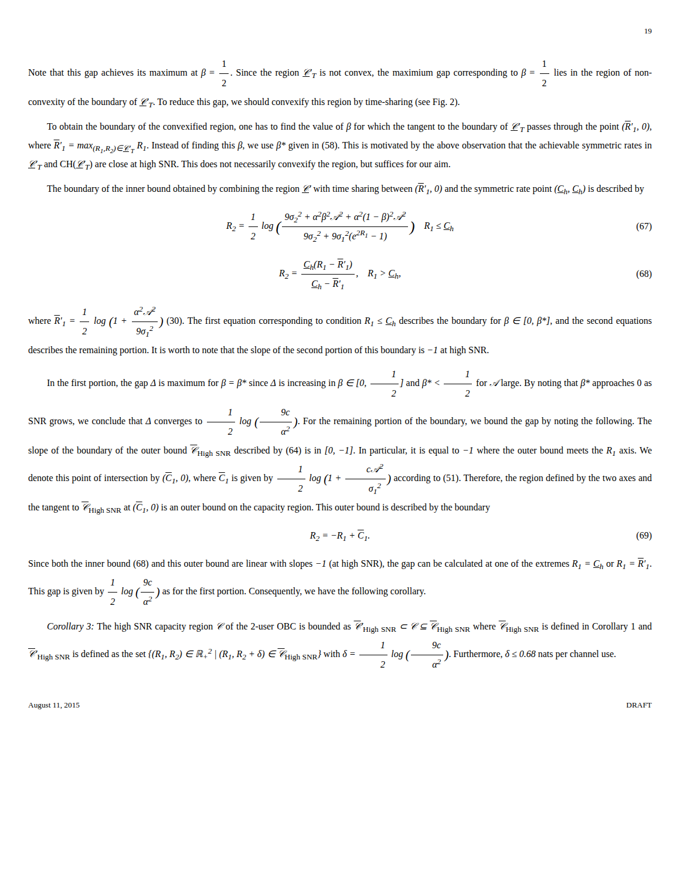19
Note that this gap achieves its maximum at β = 12. Since the region 𝒞′T is not convex, the maximium gap corresponding to β = 12 lies in the region of non-convexity of the boundary of 𝒞′T. To reduce this gap, we should convexify this region by time-sharing (see Fig. 2).
To obtain the boundary of the convexified region, one has to find the value of β for which the tangent to the boundary of 𝒞′T passes through the point (R′1, 0), where R′1 = max(R1,R2)∈𝒞′T R1. Instead of finding this β, we use β* given in (58). This is motivated by the above observation that the achievable symmetric rates in 𝒞′T and CH(𝒞′T) are close at high SNR. This does not necessarily convexify the region, but suffices for our aim.
The boundary of the inner bound obtained by combining the region 𝒞′ with time sharing between (R′1, 0) and the symmetric rate point (Ch, Ch) is described by
R2 = 12 log (9σ22 + α2β2𝒜2 + α2(1 − β)2𝒜29σ22 + 9σ12(e2R1 − 1)) R1 ≤ Ch (67)
R2 = Ch(R1 − R′1) Ch − R′1, R1 > Ch, (68)
where R′1 = 12 log (1 + α2𝒜29σ12) (30). The first equation corresponding to condition R1 ≤ Ch describes the boundary for β ∈ [0, β*], and the second equations describes the remaining portion. It is worth to note that the slope of the second portion of this boundary is −1 at high SNR.
In the first portion, the gap Δ is maximum for β = β* since Δ is increasing in β ∈ [0, 12] and β* < 12 for 𝒜 large. By noting that β* approaches 0 as SNR grows, we conclude that Δ converges to 12 log (9c α2). For the remaining portion of the boundary, we bound the gap by noting the following. The slope of the boundary of the outer bound 𝒞High SNR described by (64) is in [0, −1]. In particular, it is equal to −1 where the outer bound meets the R1 axis. We denote this point of intersection by (C1, 0), where C1 is given by 12 log (1 + c𝒜2 σ12) according to (51). Therefore, the region defined by the two axes and the tangent to 𝒞High SNR at (C1, 0) is an outer bound on the capacity region. This outer bound is described by the boundary
R2 = −R1 + C1. (69)
Since both the inner bound (68) and this outer bound are linear with slopes −1 (at high SNR), the gap can be calculated at one of the extremes R1 = Ch or R1 = R′1. This gap is given by 12 log (9c α2) as for the first portion. Consequently, we have the following corollary.
Corollary 3: The high SNR capacity region 𝒞 of the 2-user OBC is bounded as 𝒞′High SNR ⊂ 𝒞 ⊆ 𝒞High SNR where 𝒞High SNR is defined in Corollary 1 and 𝒞′High SNR is defined as the set {(R1, R2) ∈ ℝ+2 | (R1, R2 + δ) ∈ 𝒞High SNR} with δ = 12 log (9c α2). Furthermore, δ ≤ 0.68 nats per channel use.
August 11, 2015 DRAFT